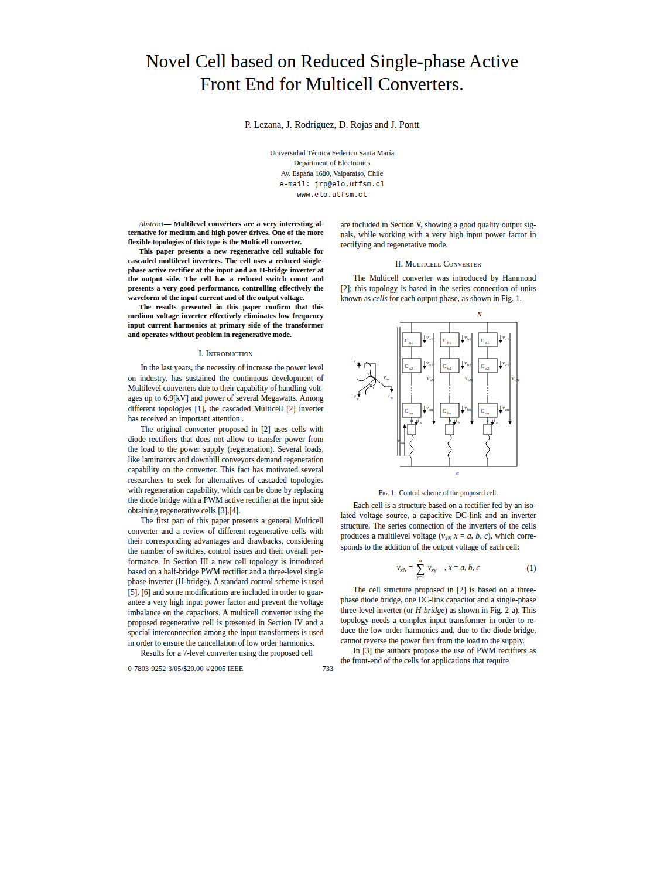Novel Cell based on Reduced Single-phase Active
Front End for Multicell Converters.
P. Lezana, J. Rodríguez, D. Rojas and J. Pontt
Universidad Técnica Federico Santa María
Department of Electronics
Av. España 1680, Valparaíso, Chile
e-mail: jrp@elo.utfsm.cl
www.elo.utfsm.cl
Abstract— Multilevel converters are a very interesting alternative for medium and high power drives. One of the more flexible topologies of this type is the Multicell converter.
This paper presents a new regenerative cell suitable for cascaded multilevel inverters. The cell uses a reduced single-phase active rectifier at the input and an H-bridge inverter at the output side. The cell has a reduced switch count and presents a very good performance, controlling effectively the waveform of the input current and of the output voltage.
The results presented in this paper confirm that this medium voltage inverter effectively eliminates low frequency input current harmonics at primary side of the transformer and operates without problem in regenerative mode.
I. Introduction
In the last years, the necessity of increase the power level on industry, has sustained the continuous development of Multilevel converters due to their capability of handling voltages up to 6.9[kV] and power of several Megawatts. Among different topologies [1], the cascaded Multicell [2] inverter has received an important attention .
The original converter proposed in [2] uses cells with diode rectifiers that does not allow to transfer power from the load to the power supply (regeneration). Several loads, like laminators and downhill conveyors demand regeneration capability on the converter. This fact has motivated several researchers to seek for alternatives of cascaded topologies with regeneration capability, which can be done by replacing the diode bridge with a PWM active rectifier at the input side obtaining regenerative cells [3],[4].
The first part of this paper presents a general Multicell converter and a review of different regenerative cells with their corresponding advantages and drawbacks, considering the number of switches, control issues and their overall performance. In Section III a new cell topology is introduced based on a half-bridge PWM rectifier and a three-level single phase inverter (H-bridge). A standard control scheme is used [5], [6] and some modifications are included in order to guarantee a very high input power factor and prevent the voltage imbalance on the capacitors. A multicell converter using the proposed regenerative cell is presented in Section IV and a special interconnection among the input transformers is used in order to ensure the cancellation of low order harmonics.
Results for a 7-level converter using the proposed cell
are included in Section V, showing a good quality output signals, while working with a very high input power factor in rectifying and regenerative mode.
II. Multicell Converter
The Multicell converter was introduced by Hammond [2]; this topology is based in the series connection of units known as cells for each output phase, as shown in Fig. 1.
N Ca1 Ca2 Can Cb1 Cb2 Cbn Cc1 Cc2 Ccn va1 va2 van vb1 vb2 vbn vc1 vc2 vcn vaN vbN vcN van ia ib ic a b c n iu iv iw vu vv vw
Fig. 1. Control scheme of the proposed cell.
Each cell is a structure based on a rectifier fed by an isolated voltage source, a capacitive DC-link and an inverter structure. The series connection of the inverters of the cells produces a multilevel voltage (vxN x = a, b, c), which corresponds to the addition of the output voltage of each cell:
vxN = n∑y=1 vxy , x = a, b, c (1)
The cell structure proposed in [2] is based on a three-phase diode bridge, one DC-link capacitor and a single-phase three-level inverter (or H-bridge) as shown in Fig. 2-a). This topology needs a complex input transformer in order to reduce the low order harmonics and, due to the diode bridge, cannot reverse the power flux from the load to the supply.
In [3] the authors propose the use of PWM rectifiers as the front-end of the cells for applications that require
0-7803-9252-3/05/$20.00 ©2005 IEEE
733